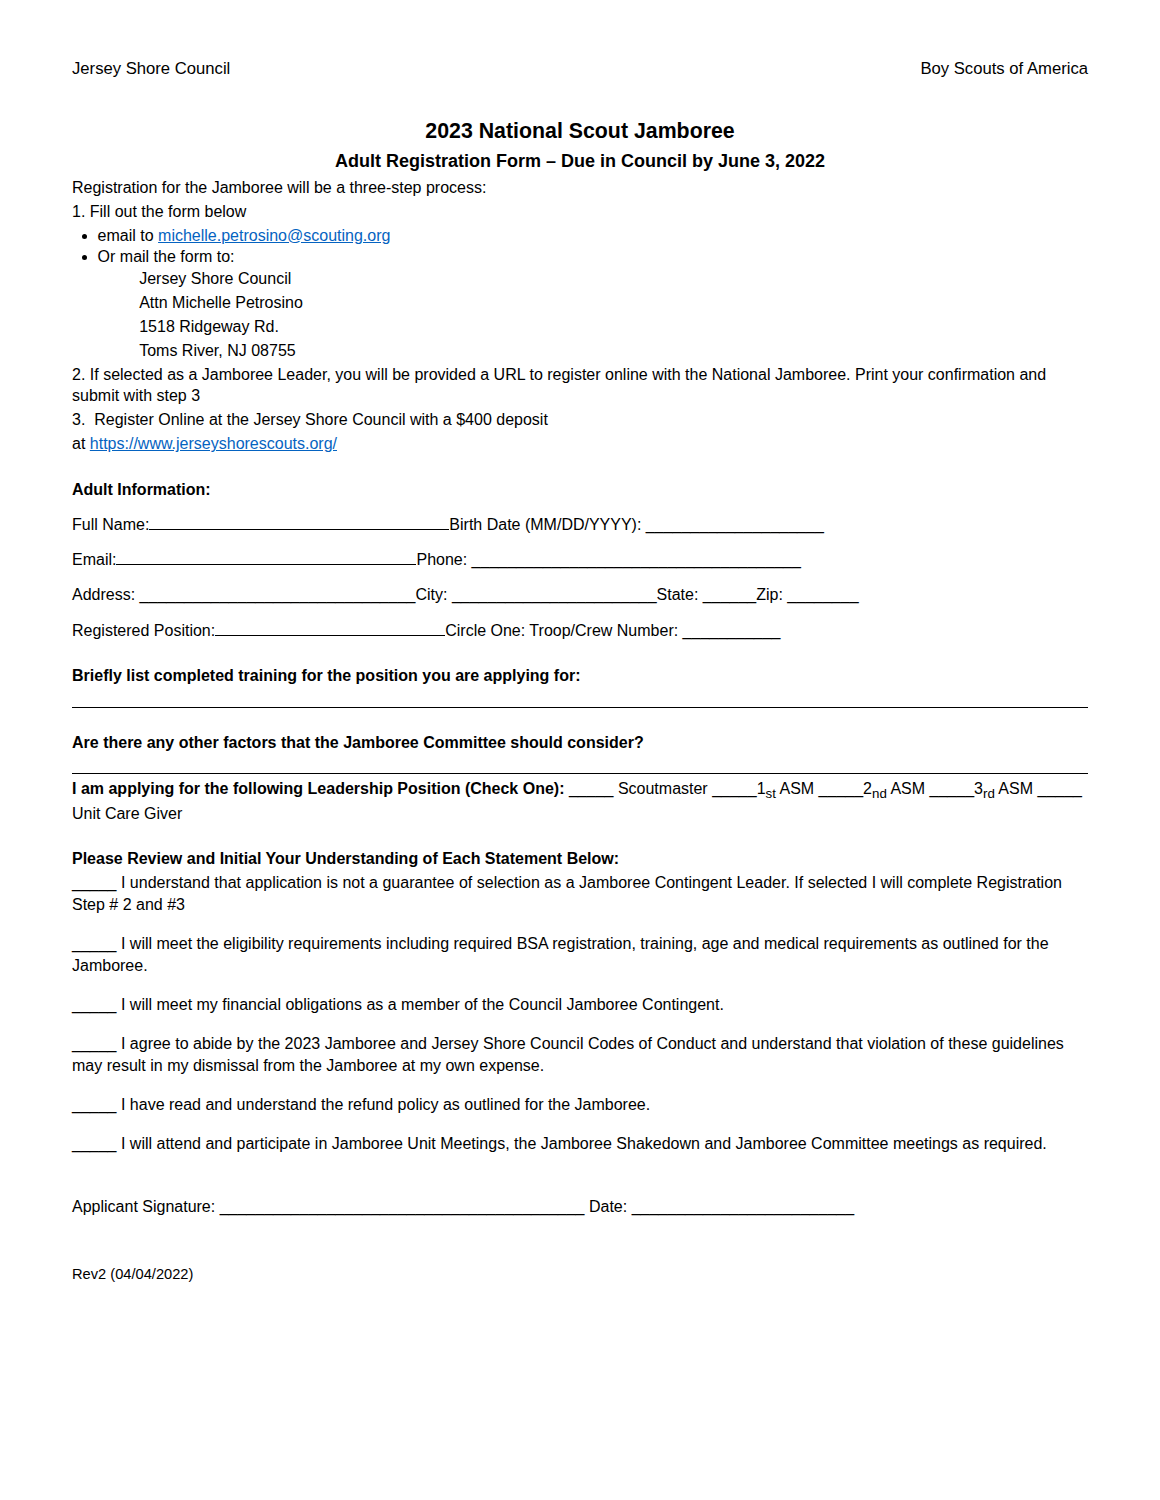Jersey Shore Council
Boy Scouts of America
2023 National Scout Jamboree
Adult Registration Form – Due in Council by June 3, 2022
Registration for the Jamboree will be a three-step process:
1. Fill out the form below
email to michelle.petrosino@scouting.org
Or mail the form to:
Jersey Shore Council
Attn Michelle Petrosino
1518 Ridgeway Rd.
Toms River, NJ 08755
2. If selected as a Jamboree Leader, you will be provided a URL to register online with the National Jamboree. Print your confirmation and submit with step 3
3. Register Online at the Jersey Shore Council with a $400 deposit
at https://www.jerseyshorescouts.org/
Adult Information:
Full Name: Birth Date (MM/DD/YYYY): ____________________
Email: Phone: _____________________________________
Address: _______________________________City: _______________________State: ______Zip: ________
Registered Position: Circle One: Troop/Crew Number: ___________
Briefly list completed training for the position you are applying for:
Are there any other factors that the Jamboree Committee should consider?
I am applying for the following Leadership Position (Check One): _____ Scoutmaster _____1st ASM _____2nd ASM _____3rd ASM _____ Unit Care Giver
Please Review and Initial Your Understanding of Each Statement Below:
_____ I understand that application is not a guarantee of selection as a Jamboree Contingent Leader. If selected I will complete Registration Step # 2 and #3
_____ I will meet the eligibility requirements including required BSA registration, training, age and medical requirements as outlined for the Jamboree.
_____ I will meet my financial obligations as a member of the Council Jamboree Contingent.
_____ I agree to abide by the 2023 Jamboree and Jersey Shore Council Codes of Conduct and understand that violation of these guidelines may result in my dismissal from the Jamboree at my own expense.
_____ I have read and understand the refund policy as outlined for the Jamboree.
_____ I will attend and participate in Jamboree Unit Meetings, the Jamboree Shakedown and Jamboree Committee meetings as required.
Applicant Signature: _________________________________________ Date: _________________________
Rev2 (04/04/2022)